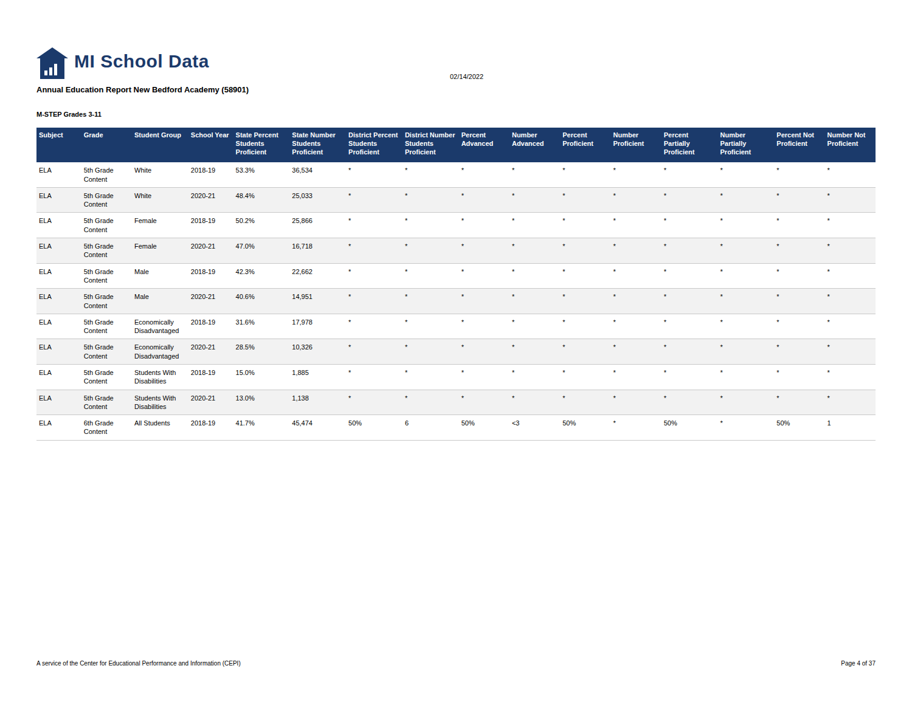MI School Data
02/14/2022
Annual Education Report New Bedford Academy (58901)
M-STEP Grades 3-11
| Subject | Grade | Student Group | School Year | State Percent Students Proficient | State Number Students Proficient | District Percent Students Proficient | District Number Students Proficient | Percent Advanced | Number Advanced | Percent Proficient | Number Proficient | Percent Partially Proficient | Number Partially Proficient | Percent Not Proficient | Number Not Proficient |
| --- | --- | --- | --- | --- | --- | --- | --- | --- | --- | --- | --- | --- | --- | --- | --- |
| ELA | 5th Grade Content | White | 2018-19 | 53.3% | 36,534 | * | * | * | * | * | * | * | * | * | * |
| ELA | 5th Grade Content | White | 2020-21 | 48.4% | 25,033 | * | * | * | * | * | * | * | * | * | * |
| ELA | 5th Grade Content | Female | 2018-19 | 50.2% | 25,866 | * | * | * | * | * | * | * | * | * | * |
| ELA | 5th Grade Content | Female | 2020-21 | 47.0% | 16,718 | * | * | * | * | * | * | * | * | * | * |
| ELA | 5th Grade Content | Male | 2018-19 | 42.3% | 22,662 | * | * | * | * | * | * | * | * | * | * |
| ELA | 5th Grade Content | Male | 2020-21 | 40.6% | 14,951 | * | * | * | * | * | * | * | * | * | * |
| ELA | 5th Grade Content | Economically Disadvantaged | 2018-19 | 31.6% | 17,978 | * | * | * | * | * | * | * | * | * | * |
| ELA | 5th Grade Content | Economically Disadvantaged | 2020-21 | 28.5% | 10,326 | * | * | * | * | * | * | * | * | * | * |
| ELA | 5th Grade Content | Students With Disabilities | 2018-19 | 15.0% | 1,885 | * | * | * | * | * | * | * | * | * | * |
| ELA | 5th Grade Content | Students With Disabilities | 2020-21 | 13.0% | 1,138 | * | * | * | * | * | * | * | * | * | * |
| ELA | 6th Grade Content | All Students | 2018-19 | 41.7% | 45,474 | 50% | 6 | 50% | <3 | 50% | * | 50% | * | 50% | 1 |
A service of the Center for Educational Performance and Information (CEPI)
Page 4 of 37